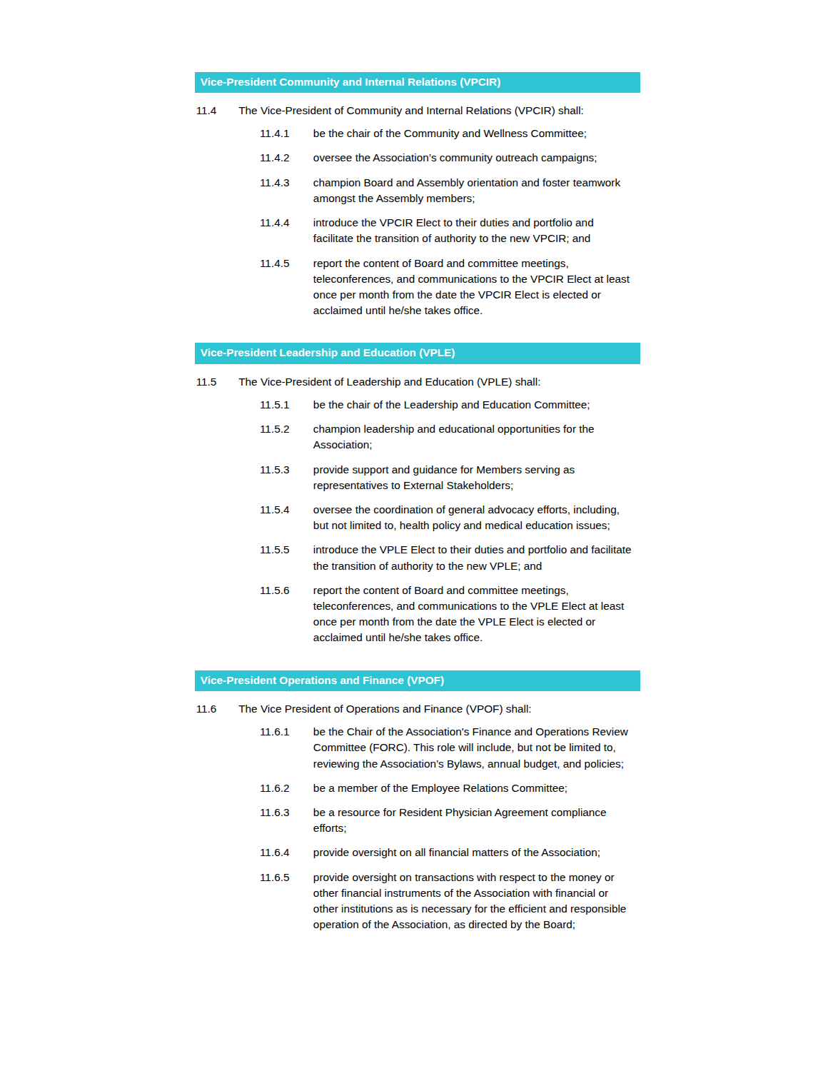Vice-President Community and Internal Relations (VPCIR)
11.4
The Vice-President of Community and Internal Relations (VPCIR) shall:
11.4.1
be the chair of the Community and Wellness Committee;
11.4.2
oversee the Association’s community outreach campaigns;
11.4.3
champion Board and Assembly orientation and foster teamwork amongst the Assembly members;
11.4.4
introduce the VPCIR Elect to their duties and portfolio and facilitate the transition of authority to the new VPCIR; and
11.4.5
report the content of Board and committee meetings, teleconferences, and communications to the VPCIR Elect at least once per month from the date the VPCIR Elect is elected or acclaimed until he/she takes office.
Vice-President Leadership and Education (VPLE)
11.5
The Vice-President of Leadership and Education (VPLE) shall:
11.5.1
be the chair of the Leadership and Education Committee;
11.5.2
champion leadership and educational opportunities for the Association;
11.5.3
provide support and guidance for Members serving as representatives to External Stakeholders;
11.5.4
oversee the coordination of general advocacy efforts, including, but not limited to, health policy and medical education issues;
11.5.5
introduce the VPLE Elect to their duties and portfolio and facilitate the transition of authority to the new VPLE; and
11.5.6
report the content of Board and committee meetings, teleconferences, and communications to the VPLE Elect at least once per month from the date the VPLE Elect is elected or acclaimed until he/she takes office.
Vice-President Operations and Finance (VPOF)
11.6
The Vice President of Operations and Finance (VPOF) shall:
11.6.1
be the Chair of the Association's Finance and Operations Review Committee (FORC). This role will include, but not be limited to, reviewing the Association’s Bylaws, annual budget, and policies;
11.6.2
be a member of the Employee Relations Committee;
11.6.3
be a resource for Resident Physician Agreement compliance efforts;
11.6.4
provide oversight on all financial matters of the Association;
11.6.5
provide oversight on transactions with respect to the money or other financial instruments of the Association with financial or other institutions as is necessary for the efficient and responsible operation of the Association, as directed by the Board;